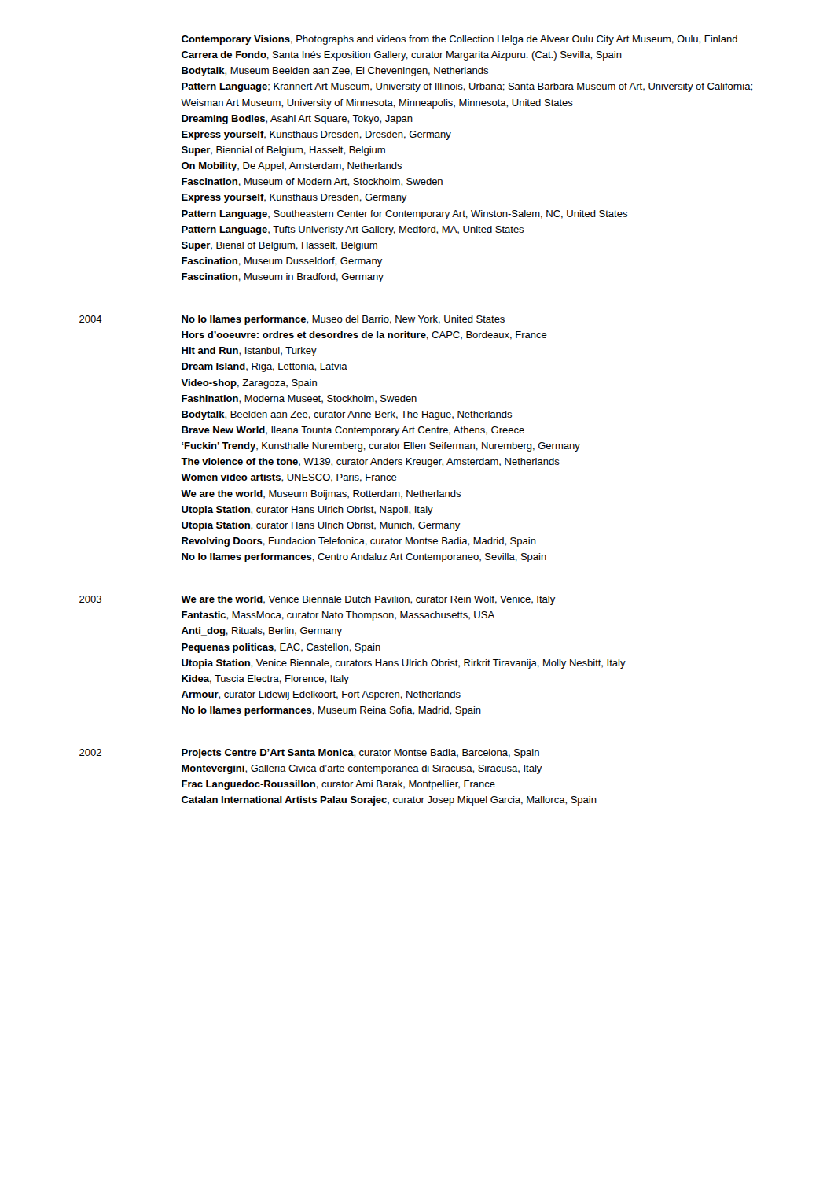Contemporary Visions, Photographs and videos from the Collection Helga de Alvear Oulu City Art Museum, Oulu, Finland
Carrera de Fondo, Santa Inés Exposition Gallery, curator Margarita Aizpuru. (Cat.) Sevilla, Spain
Bodytalk, Museum Beelden aan Zee, El Cheveningen, Netherlands
Pattern Language; Krannert Art Museum, University of Illinois, Urbana; Santa Barbara Museum of Art, University of California; Weisman Art Museum, University of Minnesota, Minneapolis, Minnesota, United States
Dreaming Bodies, Asahi Art Square, Tokyo, Japan
Express yourself, Kunsthaus Dresden, Dresden, Germany
Super, Biennial of Belgium, Hasselt, Belgium
On Mobility, De Appel, Amsterdam, Netherlands
Fascination, Museum of Modern Art, Stockholm, Sweden
Express yourself, Kunsthaus Dresden, Germany
Pattern Language, Southeastern Center for Contemporary Art, Winston-Salem, NC, United States
Pattern Language, Tufts Univeristy Art Gallery, Medford, MA, United States
Super, Bienal of Belgium, Hasselt, Belgium
Fascination, Museum Dusseldorf, Germany
Fascination, Museum in Bradford, Germany
2004
No lo llames performance, Museo del Barrio, New York, United States
Hors d’ooeuvre: ordres et desordres de la noriture, CAPC, Bordeaux, France
Hit and Run, Istanbul, Turkey
Dream Island, Riga, Lettonia, Latvia
Video-shop, Zaragoza, Spain
Fashination, Moderna Museet, Stockholm, Sweden
Bodytalk, Beelden aan Zee, curator Anne Berk, The Hague, Netherlands
Brave New World, Ileana Tounta Contemporary Art Centre, Athens, Greece
‘Fuckin’ Trendy, Kunsthalle Nuremberg, curator Ellen Seiferman, Nuremberg, Germany
The violence of the tone, W139, curator Anders Kreuger, Amsterdam, Netherlands
Women video artists, UNESCO, Paris, France
We are the world, Museum Boijmas, Rotterdam, Netherlands
Utopia Station, curator Hans Ulrich Obrist, Napoli, Italy
Utopia Station, curator Hans Ulrich Obrist, Munich, Germany
Revolving Doors, Fundacion Telefonica, curator Montse Badia, Madrid, Spain
No lo llames performances, Centro Andaluz Art Contemporaneo, Sevilla, Spain
2003
We are the world, Venice Biennale Dutch Pavilion, curator Rein Wolf, Venice, Italy
Fantastic, MassMoca, curator Nato Thompson, Massachusetts, USA
Anti_dog, Rituals, Berlin, Germany
Pequenas politicas, EAC, Castellon, Spain
Utopia Station, Venice Biennale, curators Hans Ulrich Obrist, Rirkrit Tiravanija, Molly Nesbitt, Italy
Kidea, Tuscia Electra, Florence, Italy
Armour, curator Lidewij Edelkoort, Fort Asperen, Netherlands
No lo llames performances, Museum Reina Sofia, Madrid, Spain
2002
Projects Centre D’Art Santa Monica, curator Montse Badia, Barcelona, Spain
Montevergini, Galleria Civica d’arte contemporanea di Siracusa, Siracusa, Italy
Frac Languedoc-Roussillon, curator Ami Barak, Montpellier, France
Catalan International Artists Palau Sorajec, curator Josep Miquel Garcia, Mallorca, Spain